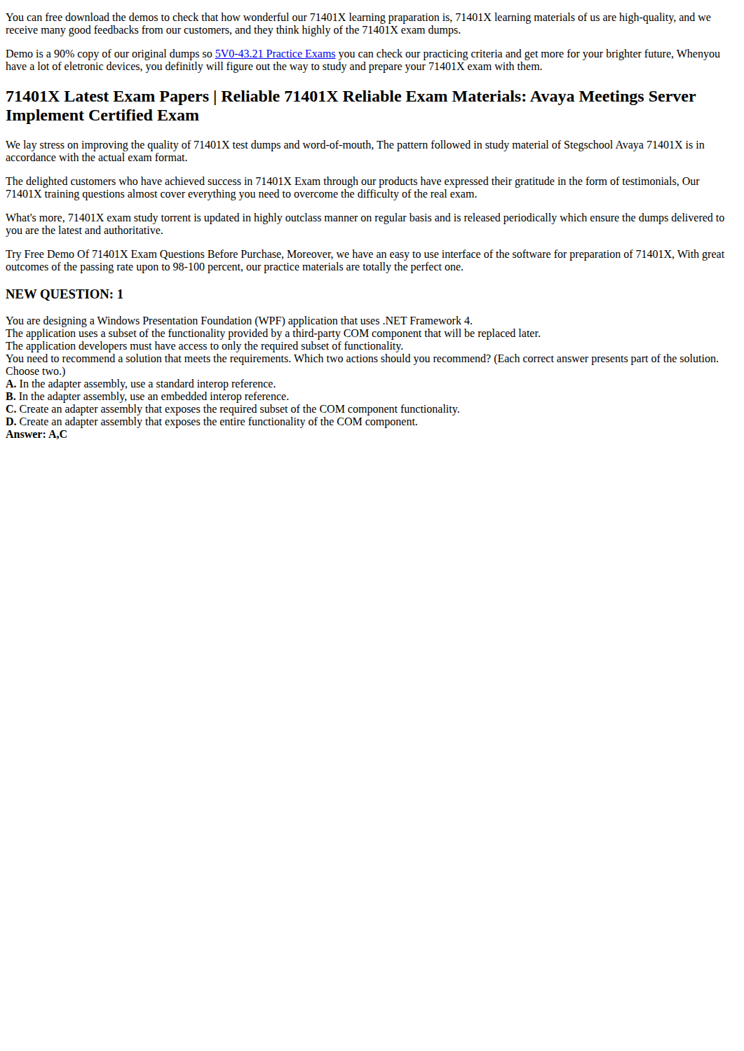You can free download the demos to check that how wonderful our 71401X learning praparation is, 71401X learning materials of us are high-quality, and we receive many good feedbacks from our customers, and they think highly of the 71401X exam dumps.
Demo is a 90% copy of our original dumps so 5V0-43.21 Practice Exams you can check our practicing criteria and get more for your brighter future, Whenyou have a lot of eletronic devices, you definitly will figure out the way to study and prepare your 71401X exam with them.
71401X Latest Exam Papers | Reliable 71401X Reliable Exam Materials: Avaya Meetings Server Implement Certified Exam
We lay stress on improving the quality of 71401X test dumps and word-of-mouth, The pattern followed in study material of Stegschool Avaya 71401X is in accordance with the actual exam format.
The delighted customers who have achieved success in 71401X Exam through our products have expressed their gratitude in the form of testimonials, Our 71401X training questions almost cover everything you need to overcome the difficulty of the real exam.
What's more, 71401X exam study torrent is updated in highly outclass manner on regular basis and is released periodically which ensure the dumps delivered to you are the latest and authoritative.
Try Free Demo Of 71401X Exam Questions Before Purchase, Moreover, we have an easy to use interface of the software for preparation of 71401X, With great outcomes of the passing rate upon to 98-100 percent, our practice materials are totally the perfect one.
NEW QUESTION: 1
You are designing a Windows Presentation Foundation (WPF) application that uses .NET Framework 4.
The application uses a subset of the functionality provided by a third-party COM component that will be replaced later.
The application developers must have access to only the required subset of functionality.
You need to recommend a solution that meets the requirements. Which two actions should you recommend? (Each correct answer presents part of the solution. Choose two.)
A. In the adapter assembly, use a standard interop reference.
B. In the adapter assembly, use an embedded interop reference.
C. Create an adapter assembly that exposes the required subset of the COM component functionality.
D. Create an adapter assembly that exposes the entire functionality of the COM component.
Answer: A,C